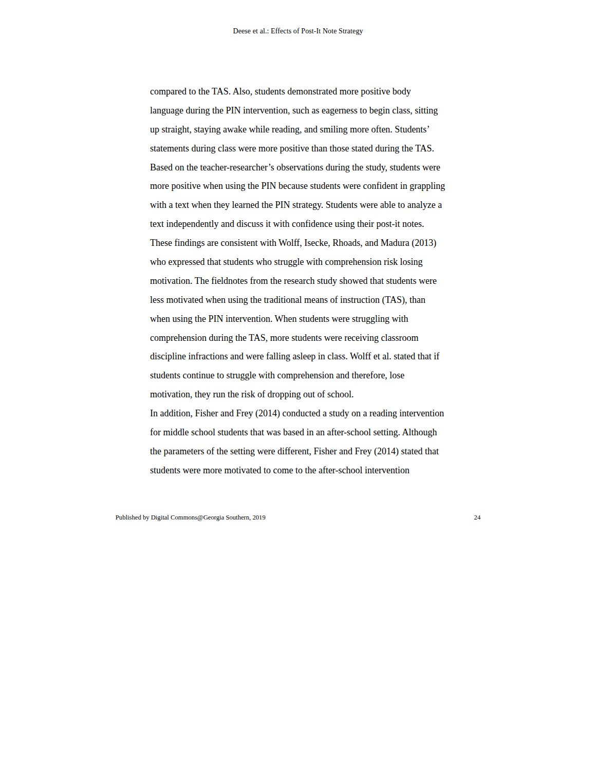Deese et al.: Effects of Post-It Note Strategy
compared to the TAS. Also, students demonstrated more positive body language during the PIN intervention, such as eagerness to begin class, sitting up straight, staying awake while reading, and smiling more often. Students’ statements during class were more positive than those stated during the TAS. Based on the teacher-researcher’s observations during the study, students were more positive when using the PIN because students were confident in grappling with a text when they learned the PIN strategy. Students were able to analyze a text independently and discuss it with confidence using their post-it notes.
These findings are consistent with Wolff, Isecke, Rhoads, and Madura (2013) who expressed that students who struggle with comprehension risk losing motivation. The fieldnotes from the research study showed that students were less motivated when using the traditional means of instruction (TAS), than when using the PIN intervention. When students were struggling with comprehension during the TAS, more students were receiving classroom discipline infractions and were falling asleep in class. Wolff et al. stated that if students continue to struggle with comprehension and therefore, lose motivation, they run the risk of dropping out of school.
In addition, Fisher and Frey (2014) conducted a study on a reading intervention for middle school students that was based in an after-school setting. Although the parameters of the setting were different, Fisher and Frey (2014) stated that students were more motivated to come to the after-school intervention
Published by Digital Commons@Georgia Southern, 2019
24